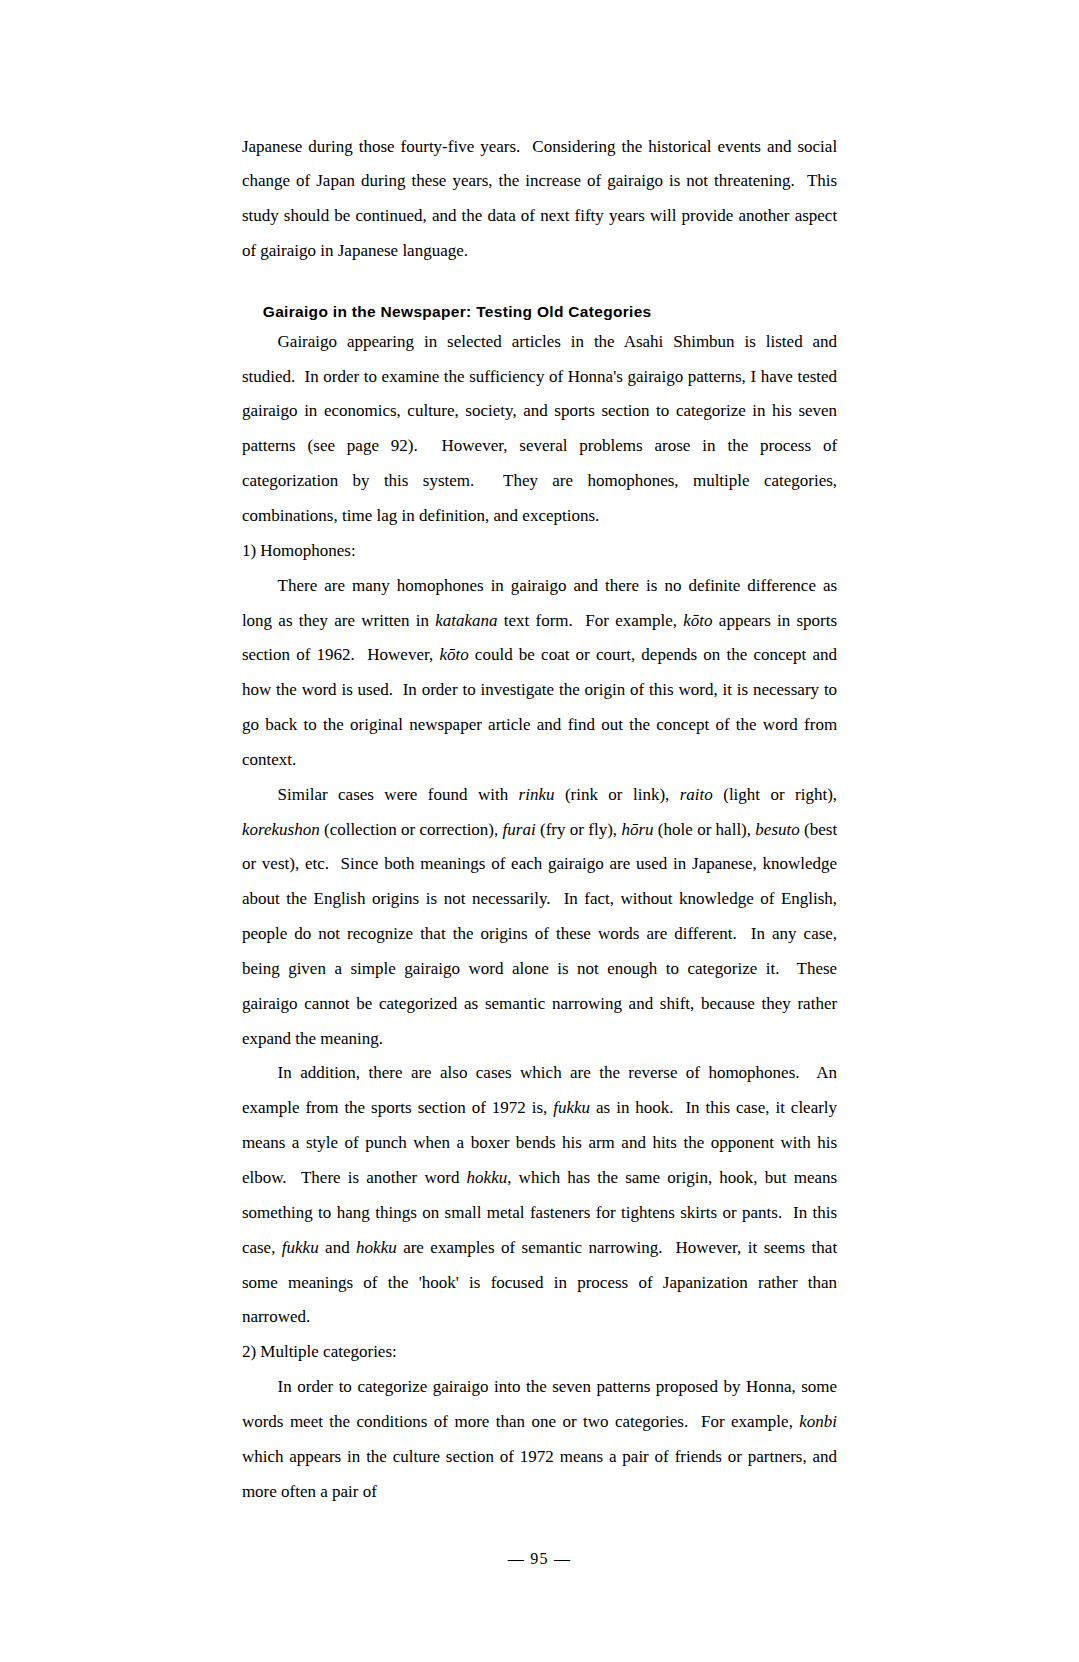Japanese during those fourty-five years. Considering the historical events and social change of Japan during these years, the increase of gairaigo is not threatening. This study should be continued, and the data of next fifty years will provide another aspect of gairaigo in Japanese language.
Gairaigo in the Newspaper: Testing Old Categories
Gairaigo appearing in selected articles in the Asahi Shimbun is listed and studied. In order to examine the sufficiency of Honna's gairaigo patterns, I have tested gairaigo in economics, culture, society, and sports section to categorize in his seven patterns (see page 92). However, several problems arose in the process of categorization by this system. They are homophones, multiple categories, combinations, time lag in definition, and exceptions.
1) Homophones:
There are many homophones in gairaigo and there is no definite difference as long as they are written in katakana text form. For example, kōto appears in sports section of 1962. However, kōto could be coat or court, depends on the concept and how the word is used. In order to investigate the origin of this word, it is necessary to go back to the original newspaper article and find out the concept of the word from context.
Similar cases were found with rinku (rink or link), raito (light or right), korekushon (collection or correction), furai (fry or fly), hōru (hole or hall), besuto (best or vest), etc. Since both meanings of each gairaigo are used in Japanese, knowledge about the English origins is not necessarily. In fact, without knowledge of English, people do not recognize that the origins of these words are different. In any case, being given a simple gairaigo word alone is not enough to categorize it. These gairaigo cannot be categorized as semantic narrowing and shift, because they rather expand the meaning.
In addition, there are also cases which are the reverse of homophones. An example from the sports section of 1972 is, fukku as in hook. In this case, it clearly means a style of punch when a boxer bends his arm and hits the opponent with his elbow. There is another word hokku, which has the same origin, hook, but means something to hang things on small metal fasteners for tightens skirts or pants. In this case, fukku and hokku are examples of semantic narrowing. However, it seems that some meanings of the 'hook' is focused in process of Japanization rather than narrowed.
2) Multiple categories:
In order to categorize gairaigo into the seven patterns proposed by Honna, some words meet the conditions of more than one or two categories. For example, konbi which appears in the culture section of 1972 means a pair of friends or partners, and more often a pair of
— 95 —